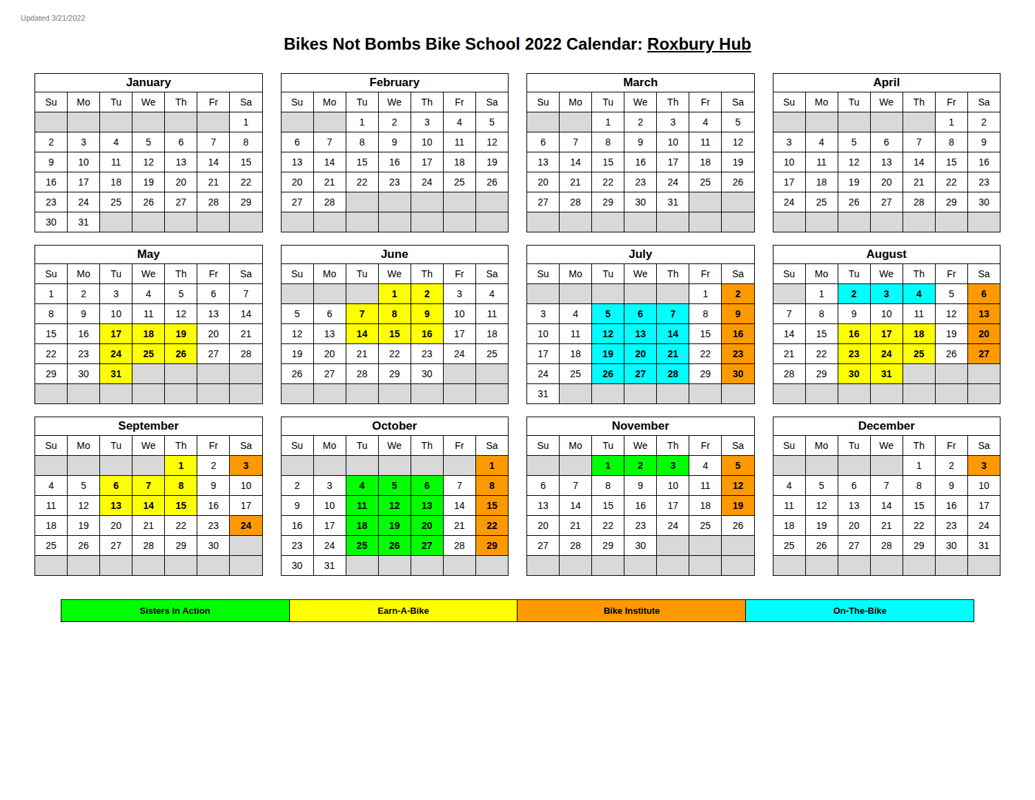Updated 3/21/2022
Bikes Not Bombs Bike School 2022 Calendar: Roxbury Hub
January
| Su | Mo | Tu | We | Th | Fr | Sa |
| --- | --- | --- | --- | --- | --- | --- |
| | | | | | | 1 |
| 2 | 3 | 4 | 5 | 6 | 7 | 8 |
| 9 | 10 | 11 | 12 | 13 | 14 | 15 |
| 16 | 17 | 18 | 19 | 20 | 21 | 22 |
| 23 | 24 | 25 | 26 | 27 | 28 | 29 |
| 30 | 31 | | | | | |
February
| Su | Mo | Tu | We | Th | Fr | Sa |
| --- | --- | --- | --- | --- | --- | --- |
| | | 1 | 2 | 3 | 4 | 5 |
| 6 | 7 | 8 | 9 | 10 | 11 | 12 |
| 13 | 14 | 15 | 16 | 17 | 18 | 19 |
| 20 | 21 | 22 | 23 | 24 | 25 | 26 |
| 27 | 28 | | | | | |
March
| Su | Mo | Tu | We | Th | Fr | Sa |
| --- | --- | --- | --- | --- | --- | --- |
| | | 1 | 2 | 3 | 4 | 5 |
| 6 | 7 | 8 | 9 | 10 | 11 | 12 |
| 13 | 14 | 15 | 16 | 17 | 18 | 19 |
| 20 | 21 | 22 | 23 | 24 | 25 | 26 |
| 27 | 28 | 29 | 30 | 31 | | |
April
| Su | Mo | Tu | We | Th | Fr | Sa |
| --- | --- | --- | --- | --- | --- | --- |
| | | | | | 1 | 2 |
| 3 | 4 | 5 | 6 | 7 | 8 | 9 |
| 10 | 11 | 12 | 13 | 14 | 15 | 16 |
| 17 | 18 | 19 | 20 | 21 | 22 | 23 |
| 24 | 25 | 26 | 27 | 28 | 29 | 30 |
May
| Su | Mo | Tu | We | Th | Fr | Sa |
| --- | --- | --- | --- | --- | --- | --- |
| 1 | 2 | 3 | 4 | 5 | 6 | 7 |
| 8 | 9 | 10 | 11 | 12 | 13 | 14 |
| 15 | 16 | 17 | 18 | 19 | 20 | 21 |
| 22 | 23 | 24 | 25 | 26 | 27 | 28 |
| 29 | 30 | 31 | | | | |
June
| Su | Mo | Tu | We | Th | Fr | Sa |
| --- | --- | --- | --- | --- | --- | --- |
| | | | 1 | 2 | 3 | 4 |
| 5 | 6 | 7 | 8 | 9 | 10 | 11 |
| 12 | 13 | 14 | 15 | 16 | 17 | 18 |
| 19 | 20 | 21 | 22 | 23 | 24 | 25 |
| 26 | 27 | 28 | 29 | 30 | | |
July
| Su | Mo | Tu | We | Th | Fr | Sa |
| --- | --- | --- | --- | --- | --- | --- |
| | | | | | 1 | 2 |
| 3 | 4 | 5 | 6 | 7 | 8 | 9 |
| 10 | 11 | 12 | 13 | 14 | 15 | 16 |
| 17 | 18 | 19 | 20 | 21 | 22 | 23 |
| 24 | 25 | 26 | 27 | 28 | 29 | 30 |
| 31 | | | | | | |
August
| Su | Mo | Tu | We | Th | Fr | Sa |
| --- | --- | --- | --- | --- | --- | --- |
| | 1 | 2 | 3 | 4 | 5 | 6 |
| 7 | 8 | 9 | 10 | 11 | 12 | 13 |
| 14 | 15 | 16 | 17 | 18 | 19 | 20 |
| 21 | 22 | 23 | 24 | 25 | 26 | 27 |
| 28 | 29 | 30 | 31 | | | |
September
| Su | Mo | Tu | We | Th | Fr | Sa |
| --- | --- | --- | --- | --- | --- | --- |
| | | | | 1 | 2 | 3 |
| 4 | 5 | 6 | 7 | 8 | 9 | 10 |
| 11 | 12 | 13 | 14 | 15 | 16 | 17 |
| 18 | 19 | 20 | 21 | 22 | 23 | 24 |
| 25 | 26 | 27 | 28 | 29 | 30 | |
October
| Su | Mo | Tu | We | Th | Fr | Sa |
| --- | --- | --- | --- | --- | --- | --- |
| | | | | | | 1 |
| 2 | 3 | 4 | 5 | 6 | 7 | 8 |
| 9 | 10 | 11 | 12 | 13 | 14 | 15 |
| 16 | 17 | 18 | 19 | 20 | 21 | 22 |
| 23 | 24 | 25 | 26 | 27 | 28 | 29 |
| 30 | 31 | | | | | |
November
| Su | Mo | Tu | We | Th | Fr | Sa |
| --- | --- | --- | --- | --- | --- | --- |
| | | 1 | 2 | 3 | 4 | 5 |
| 6 | 7 | 8 | 9 | 10 | 11 | 12 |
| 13 | 14 | 15 | 16 | 17 | 18 | 19 |
| 20 | 21 | 22 | 23 | 24 | 25 | 26 |
| 27 | 28 | 29 | 30 | | | |
December
| Su | Mo | Tu | We | Th | Fr | Sa |
| --- | --- | --- | --- | --- | --- | --- |
| | | | | 1 | 2 | 3 |
| 4 | 5 | 6 | 7 | 8 | 9 | 10 |
| 11 | 12 | 13 | 14 | 15 | 16 | 17 |
| 18 | 19 | 20 | 21 | 22 | 23 | 24 |
| 25 | 26 | 27 | 28 | 29 | 30 | 31 |
| Sisters In Action | Earn-A-Bike | Bike Institute | On-The-Bike |